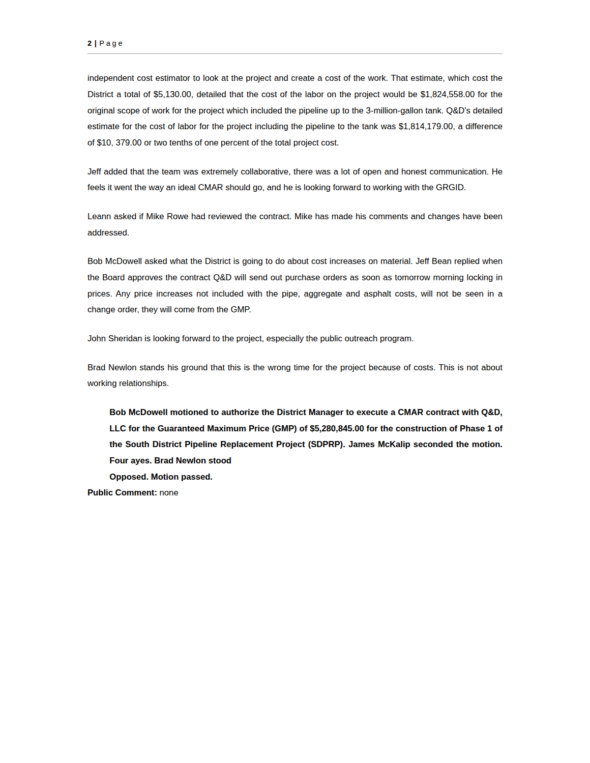2 | Page
independent cost estimator to look at the project and create a cost of the work. That estimate, which cost the District a total of $5,130.00, detailed that the cost of the labor on the project would be $1,824,558.00 for the original scope of work for the project which included the pipeline up to the 3-million-gallon tank. Q&D's detailed estimate for the cost of labor for the project including the pipeline to the tank was $1,814,179.00, a difference of $10, 379.00 or two tenths of one percent of the total project cost.
Jeff added that the team was extremely collaborative, there was a lot of open and honest communication. He feels it went the way an ideal CMAR should go, and he is looking forward to working with the GRGID.
Leann asked if Mike Rowe had reviewed the contract. Mike has made his comments and changes have been addressed.
Bob McDowell asked what the District is going to do about cost increases on material. Jeff Bean replied when the Board approves the contract Q&D will send out purchase orders as soon as tomorrow morning locking in prices. Any price increases not included with the pipe, aggregate and asphalt costs, will not be seen in a change order, they will come from the GMP.
John Sheridan is looking forward to the project, especially the public outreach program.
Brad Newlon stands his ground that this is the wrong time for the project because of costs. This is not about working relationships.
Bob McDowell motioned to authorize the District Manager to execute a CMAR contract with Q&D, LLC for the Guaranteed Maximum Price (GMP) of $5,280,845.00 for the construction of Phase 1 of the South District Pipeline Replacement Project (SDPRP). James McKalip seconded the motion. Four ayes. Brad Newlon stood
Opposed. Motion passed.
Public Comment: none